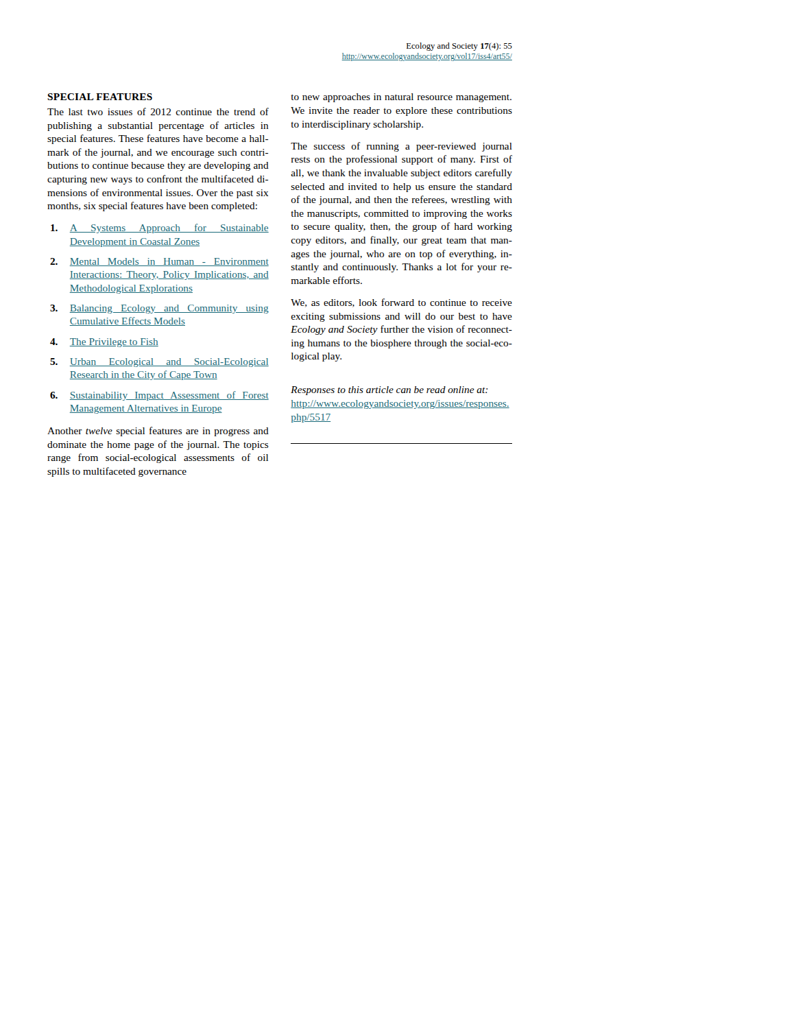Ecology and Society 17(4): 55
http://www.ecologyandsociety.org/vol17/iss4/art55/
SPECIAL FEATURES
The last two issues of 2012 continue the trend of publishing a substantial percentage of articles in special features. These features have become a hallmark of the journal, and we encourage such contributions to continue because they are developing and capturing new ways to confront the multifaceted dimensions of environmental issues. Over the past six months, six special features have been completed:
A Systems Approach for Sustainable Development in Coastal Zones
Mental Models in Human - Environment Interactions: Theory, Policy Implications, and Methodological Explorations
Balancing Ecology and Community using Cumulative Effects Models
The Privilege to Fish
Urban Ecological and Social-Ecological Research in the City of Cape Town
Sustainability Impact Assessment of Forest Management Alternatives in Europe
Another twelve special features are in progress and dominate the home page of the journal. The topics range from social-ecological assessments of oil spills to multifaceted governance
to new approaches in natural resource management. We invite the reader to explore these contributions to interdisciplinary scholarship.
The success of running a peer-reviewed journal rests on the professional support of many. First of all, we thank the invaluable subject editors carefully selected and invited to help us ensure the standard of the journal, and then the referees, wrestling with the manuscripts, committed to improving the works to secure quality, then, the group of hard working copy editors, and finally, our great team that manages the journal, who are on top of everything, instantly and continuously. Thanks a lot for your remarkable efforts.
We, as editors, look forward to continue to receive exciting submissions and will do our best to have Ecology and Society further the vision of reconnecting humans to the biosphere through the social-ecological play.
Responses to this article can be read online at:
http://www.ecologyandsociety.org/issues/responses.
php/5517